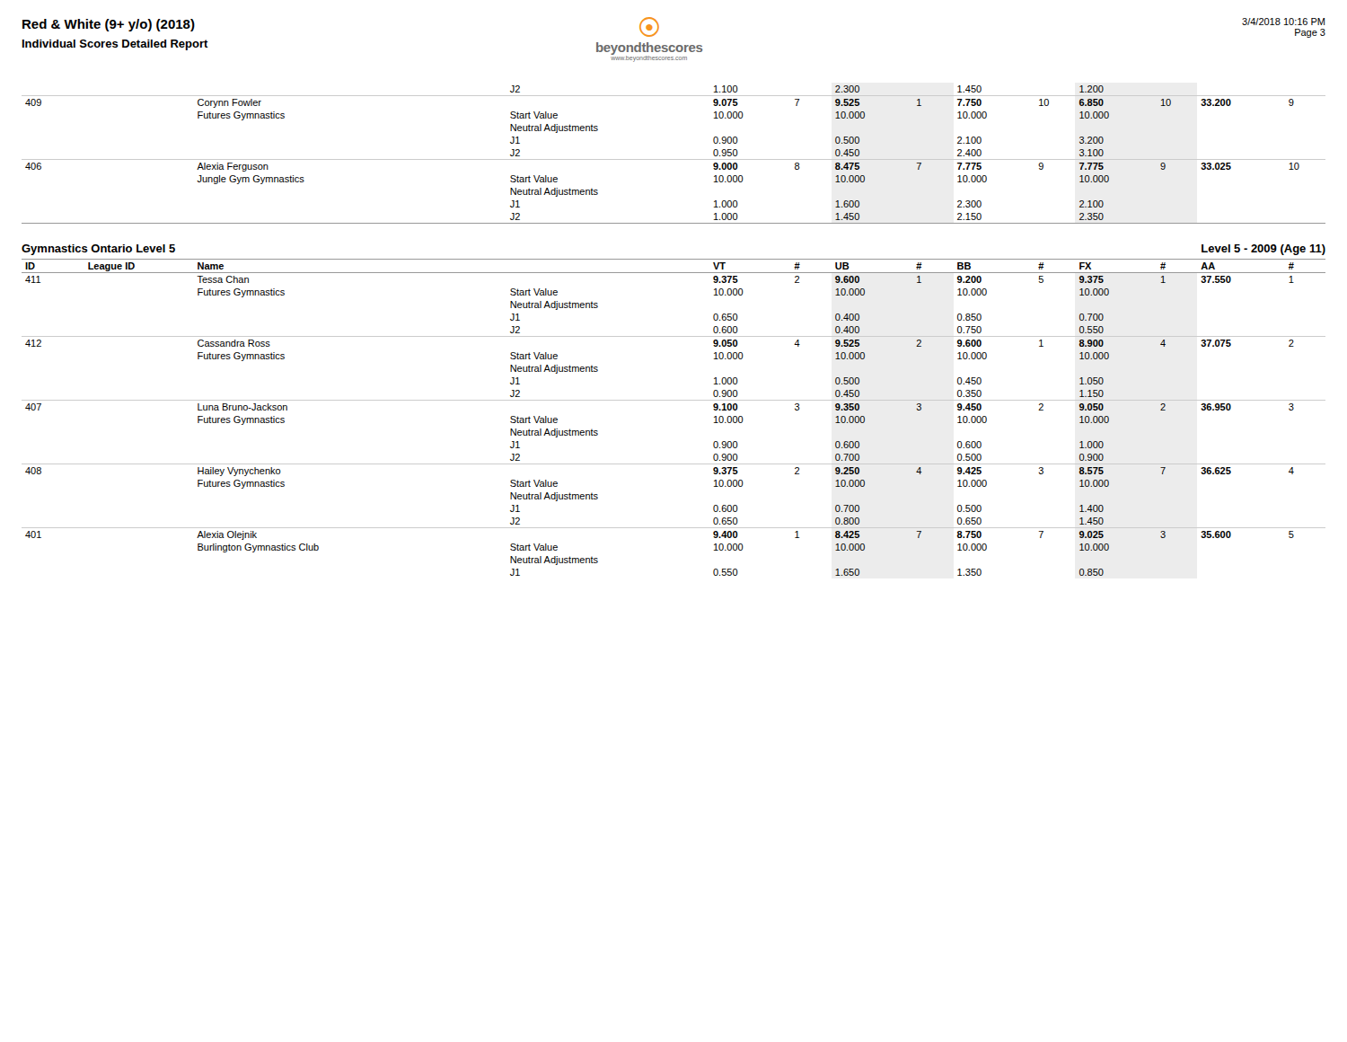Red & White (9+ y/o) (2018)
Individual Scores Detailed Report
⦿
beyondthescores
www.beyondthescores.com
3/4/2018 10:16 PM
Page 3
| | | | J2 | 1.100 | | 2.300 | | 1.450 | | 1.200 | | | |
| 409 | | Corynn Fowler | | 9.075 | 7 | 9.525 | 1 | 7.750 | 10 | 6.850 | 10 | 33.200 | 9 |
| | | Futures Gymnastics | Start Value | 10.000 | | 10.000 | | 10.000 | | 10.000 | | | |
| | | | Neutral Adjustments | | | | | | | | | | |
| | | | J1 | 0.900 | | 0.500 | | 2.100 | | 3.200 | | | |
| | | | J2 | 0.950 | | 0.450 | | 2.400 | | 3.100 | | | |
| 406 | | Alexia Ferguson | | 9.000 | 8 | 8.475 | 7 | 7.775 | 9 | 7.775 | 9 | 33.025 | 10 |
| | | Jungle Gym Gymnastics | Start Value | 10.000 | | 10.000 | | 10.000 | | 10.000 | | | |
| | | | Neutral Adjustments | | | | | | | | | | |
| | | | J1 | 1.000 | | 1.600 | | 2.300 | | 2.100 | | | |
| | | | J2 | 1.000 | | 1.450 | | 2.150 | | 2.350 | | | |
Gymnastics Ontario Level 5
Level 5 - 2009 (Age 11)
| ID | League ID | Name | | VT | # | UB | # | BB | # | FX | # | AA | # |
| --- | --- | --- | --- | --- | --- | --- | --- | --- | --- | --- | --- | --- | --- |
| 411 | | Tessa Chan | | 9.375 | 2 | 9.600 | 1 | 9.200 | 5 | 9.375 | 1 | 37.550 | 1 |
| | | Futures Gymnastics | Start Value | 10.000 | | 10.000 | | 10.000 | | 10.000 | | | |
| | | | Neutral Adjustments | | | | | | | | | | |
| | | | J1 | 0.650 | | 0.400 | | 0.850 | | 0.700 | | | |
| | | | J2 | 0.600 | | 0.400 | | 0.750 | | 0.550 | | | |
| 412 | | Cassandra Ross | | 9.050 | 4 | 9.525 | 2 | 9.600 | 1 | 8.900 | 4 | 37.075 | 2 |
| | | Futures Gymnastics | Start Value | 10.000 | | 10.000 | | 10.000 | | 10.000 | | | |
| | | | Neutral Adjustments | | | | | | | | | | |
| | | | J1 | 1.000 | | 0.500 | | 0.450 | | 1.050 | | | |
| | | | J2 | 0.900 | | 0.450 | | 0.350 | | 1.150 | | | |
| 407 | | Luna Bruno-Jackson | | 9.100 | 3 | 9.350 | 3 | 9.450 | 2 | 9.050 | 2 | 36.950 | 3 |
| | | Futures Gymnastics | Start Value | 10.000 | | 10.000 | | 10.000 | | 10.000 | | | |
| | | | Neutral Adjustments | | | | | | | | | | |
| | | | J1 | 0.900 | | 0.600 | | 0.600 | | 1.000 | | | |
| | | | J2 | 0.900 | | 0.700 | | 0.500 | | 0.900 | | | |
| 408 | | Hailey Vynychenko | | 9.375 | 2 | 9.250 | 4 | 9.425 | 3 | 8.575 | 7 | 36.625 | 4 |
| | | Futures Gymnastics | Start Value | 10.000 | | 10.000 | | 10.000 | | 10.000 | | | |
| | | | Neutral Adjustments | | | | | | | | | | |
| | | | J1 | 0.600 | | 0.700 | | 0.500 | | 1.400 | | | |
| | | | J2 | 0.650 | | 0.800 | | 0.650 | | 1.450 | | | |
| 401 | | Alexia Olejnik | | 9.400 | 1 | 8.425 | 7 | 8.750 | 7 | 9.025 | 3 | 35.600 | 5 |
| | | Burlington Gymnastics Club | Start Value | 10.000 | | 10.000 | | 10.000 | | 10.000 | | | |
| | | | Neutral Adjustments | | | | | | | | | | |
| | | | J1 | 0.550 | | 1.650 | | 1.350 | | 0.850 | | | |